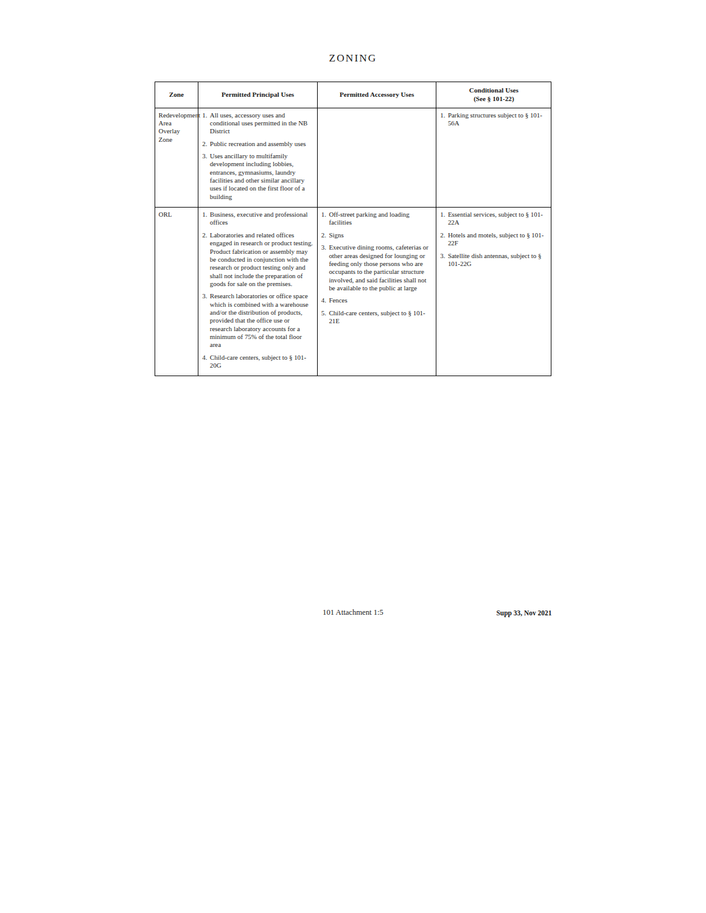ZONING
| Zone | Permitted Principal Uses | Permitted Accessory Uses | Conditional Uses (See § 101-22) |
| --- | --- | --- | --- |
| Redevelopment Area Overlay Zone | All uses, accessory uses and conditional uses permitted in the NB District Public recreation and assembly uses Uses ancillary to multifamily development including lobbies, entrances, gymnasiums, laundry facilities and other similar ancillary uses if located on the first floor of a building | | Parking structures subject to § 101-56A |
| ORL | Business, executive and professional offices Laboratories and related offices engaged in research or product testing. Product fabrication or assembly may be conducted in conjunction with the research or product testing only and shall not include the preparation of goods for sale on the premises. Research laboratories or office space which is combined with a warehouse and/or the distribution of products, provided that the office use or research laboratory accounts for a minimum of 75% of the total floor area Child-care centers, subject to § 101-20G | Off-street parking and loading facilities Signs Executive dining rooms, cafeterias or other areas designed for lounging or feeding only those persons who are occupants to the particular structure involved, and said facilities shall not be available to the public at large Fences Child-care centers, subject to § 101-21E | Essential services, subject to § 101-22A Hotels and motels, subject to § 101-22F Satellite dish antennas, subject to § 101-22G |
101 Attachment 1:5
Supp 33, Nov 2021